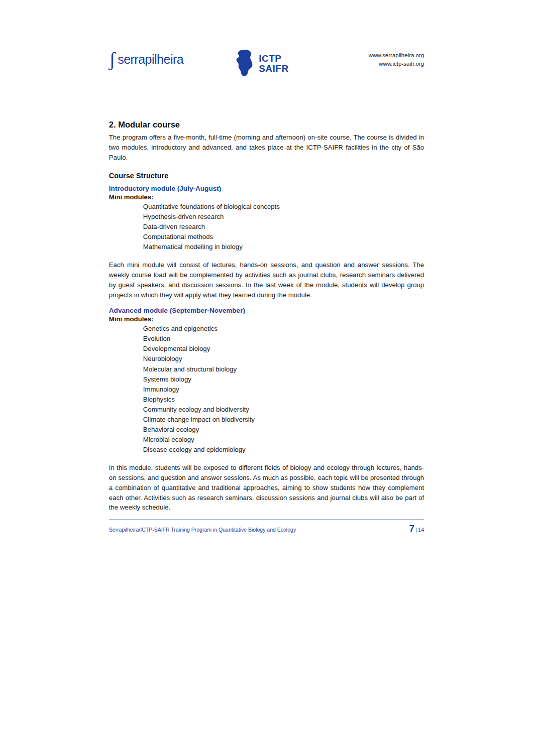ʃ serrapilheira
ICTP
SAIFR
www.serrapilheira.org
www.ictp-saifr.org
2. Modular course
The program offers a five-month, full-time (morning and afternoon) on-site course. The course is divided in two modules, introductory and advanced, and takes place at the ICTP-SAIFR facilities in the city of São Paulo.
Course Structure
Introductory module (July-August)
Mini modules:
Quantitative foundations of biological concepts
Hypothesis-driven research
Data-driven research
Computational methods
Mathematical modelling in biology
Each mini module will consist of lectures, hands-on sessions, and question and answer sessions. The weekly course load will be complemented by activities such as journal clubs, research seminars delivered by guest speakers, and discussion sessions. In the last week of the module, students will develop group projects in which they will apply what they learned during the module.
Advanced module (September-November)
Mini modules:
Genetics and epigenetics
Evolution
Developmental biology
Neurobiology
Molecular and structural biology
Systems biology
Immunology
Biophysics
Community ecology and biodiversity
Climate change impact on biodiversity
Behavioral ecology
Microbial ecology
Disease ecology and epidemiology
In this module, students will be exposed to different fields of biology and ecology through lectures, hands-on sessions, and question and answer sessions. As much as possible, each topic will be presented through a combination of quantitative and traditional approaches, aiming to show students how they complement each other. Activities such as research seminars, discussion sessions and journal clubs will also be part of the weekly schedule.
Serrapilheira/ICTP-SAIFR Training Program in Quantitative Biology and Ecology
7|14